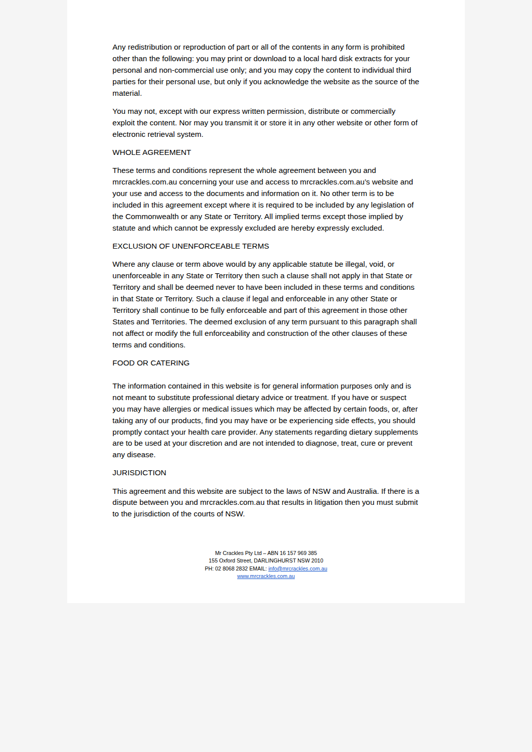Any redistribution or reproduction of part or all of the contents in any form is prohibited other than the following: you may print or download to a local hard disk extracts for your personal and non-commercial use only; and you may copy the content to individual third parties for their personal use, but only if you acknowledge the website as the source of the material.
You may not, except with our express written permission, distribute or commercially exploit the content. Nor may you transmit it or store it in any other website or other form of electronic retrieval system.
Whole Agreement
These terms and conditions represent the whole agreement between you and mrcrackles.com.au concerning your use and access to mrcrackles.com.au’s website and your use and access to the documents and information on it. No other term is to be included in this agreement except where it is required to be included by any legislation of the Commonwealth or any State or Territory. All implied terms except those implied by statute and which cannot be expressly excluded are hereby expressly excluded.
Exclusion of Unenforceable Terms
Where any clause or term above would by any applicable statute be illegal, void, or unenforceable in any State or Territory then such a clause shall not apply in that State or Territory and shall be deemed never to have been included in these terms and conditions in that State or Territory. Such a clause if legal and enforceable in any other State or Territory shall continue to be fully enforceable and part of this agreement in those other States and Territories. The deemed exclusion of any term pursuant to this paragraph shall not affect or modify the full enforceability and construction of the other clauses of these terms and conditions.
Food or Catering
The information contained in this website is for general information purposes only and is not meant to substitute professional dietary advice or treatment. If you have or suspect you may have allergies or medical issues which may be affected by certain foods, or, after taking any of our products, find you may have or be experiencing side effects, you should promptly contact your health care provider. Any statements regarding dietary supplements are to be used at your discretion and are not intended to diagnose, treat, cure or prevent any disease.
Jurisdiction
This agreement and this website are subject to the laws of NSW and Australia. If there is a dispute between you and mrcrackles.com.au that results in litigation then you must submit to the jurisdiction of the courts of NSW.
Mr Crackles Pty Ltd – ABN 16 157 969 385
155 Oxford Street, DARLINGHURST NSW 2010
PH: 02 8068 2832 EMAIL: info@mrcrackles.com.au
www.mrcrackles.com.au